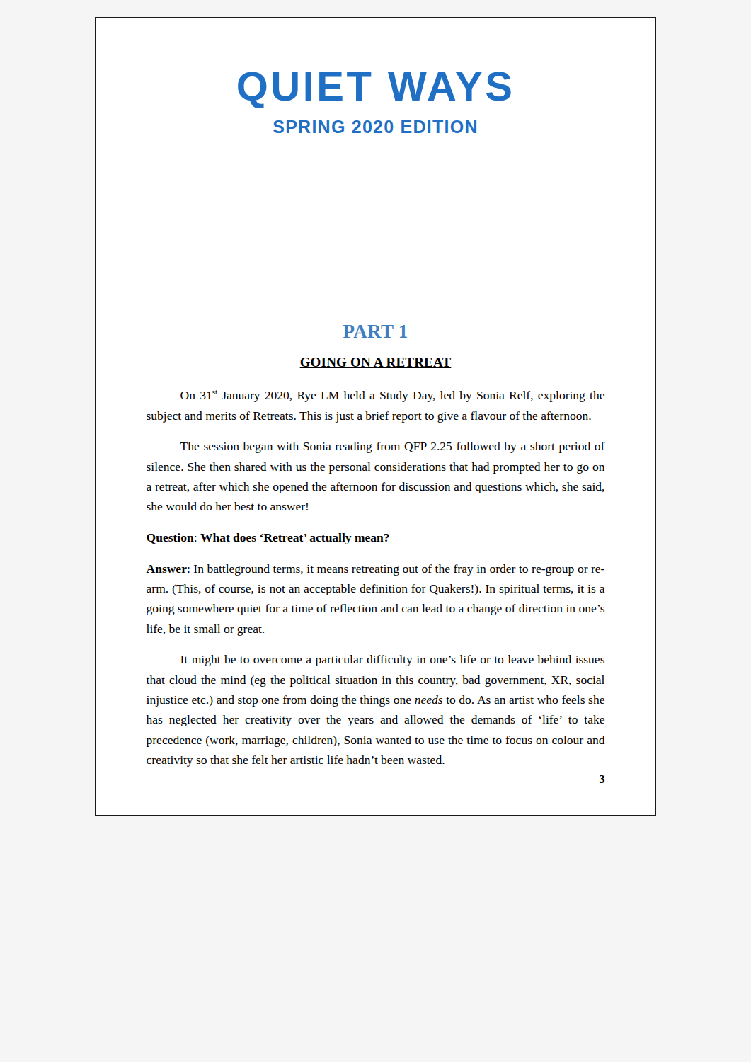QUIET WAYS
SPRING 2020 EDITION
PART 1
GOING ON A RETREAT
On 31st January 2020, Rye LM held a Study Day, led by Sonia Relf, exploring the subject and merits of Retreats. This is just a brief report to give a flavour of the afternoon.
The session began with Sonia reading from QFP 2.25 followed by a short period of silence. She then shared with us the personal considerations that had prompted her to go on a retreat, after which she opened the afternoon for discussion and questions which, she said, she would do her best to answer!
Question: What does ‘Retreat’ actually mean?
Answer: In battleground terms, it means retreating out of the fray in order to re-group or re-arm. (This, of course, is not an acceptable definition for Quakers!). In spiritual terms, it is a going somewhere quiet for a time of reflection and can lead to a change of direction in one’s life, be it small or great.
It might be to overcome a particular difficulty in one’s life or to leave behind issues that cloud the mind (eg the political situation in this country, bad government, XR, social injustice etc.) and stop one from doing the things one needs to do. As an artist who feels she has neglected her creativity over the years and allowed the demands of ‘life’ to take precedence (work, marriage, children), Sonia wanted to use the time to focus on colour and creativity so that she felt her artistic life hadn’t been wasted.
3